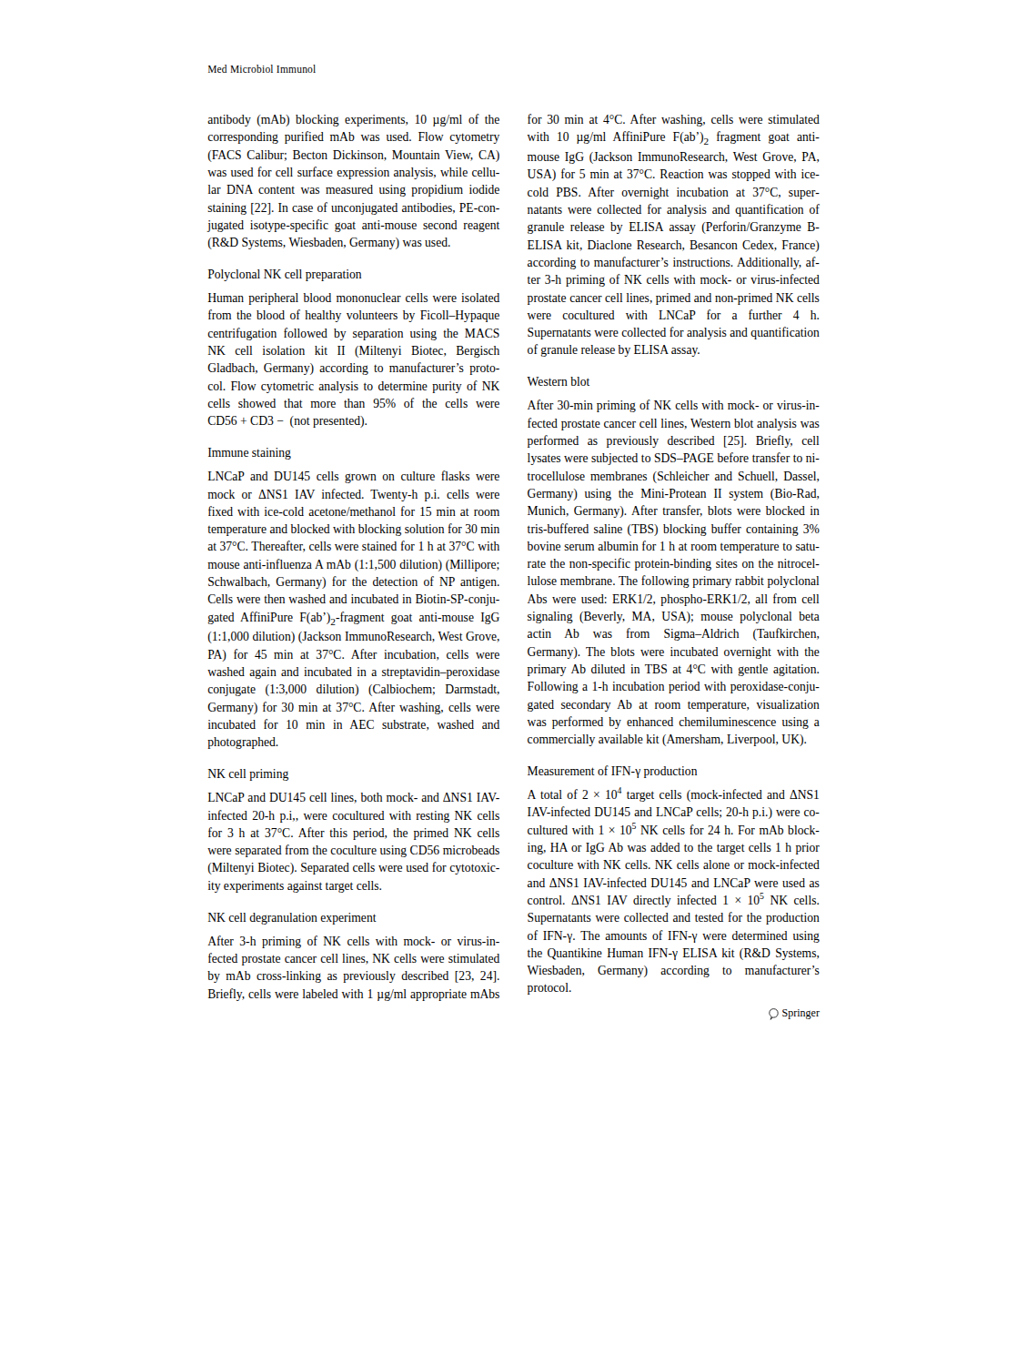Med Microbiol Immunol
antibody (mAb) blocking experiments, 10 µg/ml of the corresponding purified mAb was used. Flow cytometry (FACS Calibur; Becton Dickinson, Mountain View, CA) was used for cell surface expression analysis, while cellular DNA content was measured using propidium iodide staining [22]. In case of unconjugated antibodies, PE-conjugated isotype-specific goat anti-mouse second reagent (R&D Systems, Wiesbaden, Germany) was used.
Polyclonal NK cell preparation
Human peripheral blood mononuclear cells were isolated from the blood of healthy volunteers by Ficoll–Hypaque centrifugation followed by separation using the MACS NK cell isolation kit II (Miltenyi Biotec, Bergisch Gladbach, Germany) according to manufacturer’s protocol. Flow cytometric analysis to determine purity of NK cells showed that more than 95% of the cells were CD56 + CD3 − (not presented).
Immune staining
LNCaP and DU145 cells grown on culture flasks were mock or ΔNS1 IAV infected. Twenty-h p.i. cells were fixed with ice-cold acetone/methanol for 15 min at room temperature and blocked with blocking solution for 30 min at 37°C. Thereafter, cells were stained for 1 h at 37°C with mouse anti-influenza A mAb (1:1,500 dilution) (Millipore; Schwalbach, Germany) for the detection of NP antigen. Cells were then washed and incubated in Biotin-SP-conjugated AffiniPure F(ab’)2-fragment goat anti-mouse IgG (1:1,000 dilution) (Jackson ImmunoResearch, West Grove, PA) for 45 min at 37°C. After incubation, cells were washed again and incubated in a streptavidin–peroxidase conjugate (1:3,000 dilution) (Calbiochem; Darmstadt, Germany) for 30 min at 37°C. After washing, cells were incubated for 10 min in AEC substrate, washed and photographed.
NK cell priming
LNCaP and DU145 cell lines, both mock- and ΔNS1 IAV-infected 20-h p.i,, were cocultured with resting NK cells for 3 h at 37°C. After this period, the primed NK cells were separated from the coculture using CD56 microbeads (Miltenyi Biotec). Separated cells were used for cytotoxicity experiments against target cells.
NK cell degranulation experiment
After 3-h priming of NK cells with mock- or virus-infected prostate cancer cell lines, NK cells were stimulated by mAb cross-linking as previously described [23, 24]. Briefly, cells were labeled with 1 µg/ml appropriate mAbs for 30 min at 4°C. After washing, cells were stimulated with 10 µg/ml AffiniPure F(ab’)2 fragment goat anti-mouse IgG (Jackson ImmunoResearch, West Grove, PA, USA) for 5 min at 37°C. Reaction was stopped with ice-cold PBS. After overnight incubation at 37°C, supernatants were collected for analysis and quantification of granule release by ELISA assay (Perforin/Granzyme B-ELISA kit, Diaclone Research, Besancon Cedex, France) according to manufacturer’s instructions. Additionally, after 3-h priming of NK cells with mock- or virus-infected prostate cancer cell lines, primed and non-primed NK cells were cocultured with LNCaP for a further 4 h. Supernatants were collected for analysis and quantification of granule release by ELISA assay.
Western blot
After 30-min priming of NK cells with mock- or virus-infected prostate cancer cell lines, Western blot analysis was performed as previously described [25]. Briefly, cell lysates were subjected to SDS–PAGE before transfer to nitrocellulose membranes (Schleicher and Schuell, Dassel, Germany) using the Mini-Protean II system (Bio-Rad, Munich, Germany). After transfer, blots were blocked in tris-buffered saline (TBS) blocking buffer containing 3% bovine serum albumin for 1 h at room temperature to saturate the non-specific protein-binding sites on the nitrocellulose membrane. The following primary rabbit polyclonal Abs were used: ERK1/2, phospho-ERK1/2, all from cell signaling (Beverly, MA, USA); mouse polyclonal beta actin Ab was from Sigma–Aldrich (Taufkirchen, Germany). The blots were incubated overnight with the primary Ab diluted in TBS at 4°C with gentle agitation. Following a 1-h incubation period with peroxidase-conjugated secondary Ab at room temperature, visualization was performed by enhanced chemiluminescence using a commercially available kit (Amersham, Liverpool, UK).
Measurement of IFN-γ production
A total of 2 × 104 target cells (mock-infected and ΔNS1 IAV-infected DU145 and LNCaP cells; 20-h p.i.) were cocultured with 1 × 105 NK cells for 24 h. For mAb blocking, HA or IgG Ab was added to the target cells 1 h prior coculture with NK cells. NK cells alone or mock-infected and ΔNS1 IAV-infected DU145 and LNCaP were used as control. ΔNS1 IAV directly infected 1 × 105 NK cells. Supernatants were collected and tested for the production of IFN-γ. The amounts of IFN-γ were determined using the Quantikine Human IFN-γ ELISA kit (R&D Systems, Wiesbaden, Germany) according to manufacturer’s protocol.
Springer